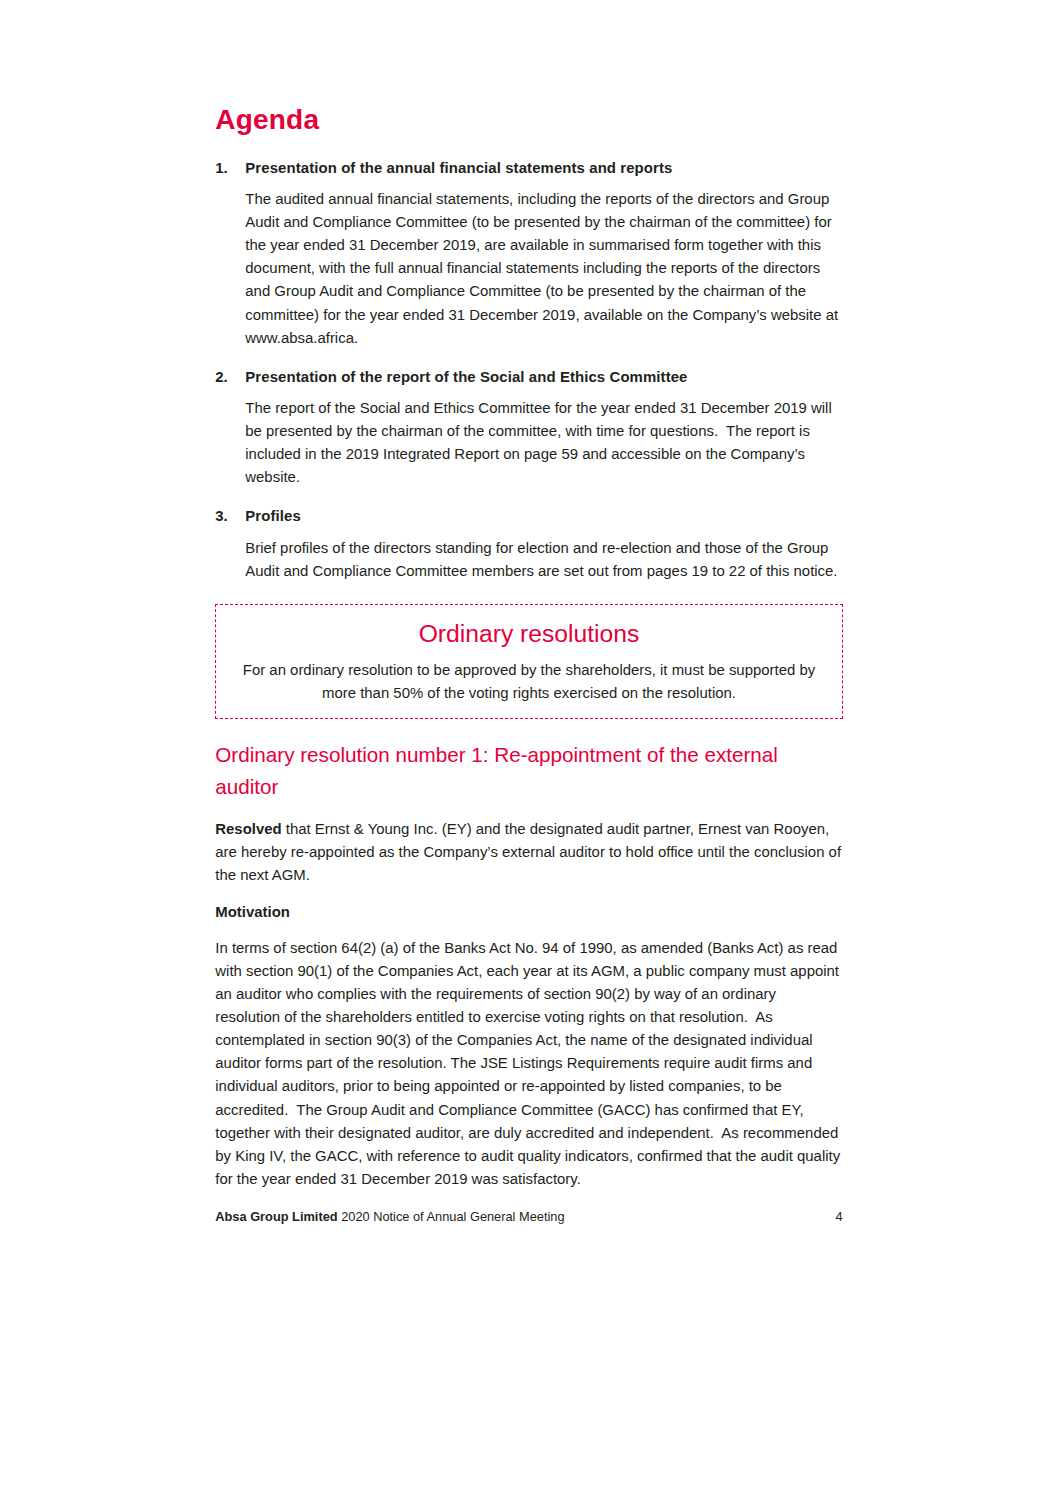Agenda
Presentation of the annual financial statements and reports
The audited annual financial statements, including the reports of the directors and Group Audit and Compliance Committee (to be presented by the chairman of the committee) for the year ended 31 December 2019, are available in summarised form together with this document, with the full annual financial statements including the reports of the directors and Group Audit and Compliance Committee (to be presented by the chairman of the committee) for the year ended 31 December 2019, available on the Company’s website at www.absa.africa.
Presentation of the report of the Social and Ethics Committee
The report of the Social and Ethics Committee for the year ended 31 December 2019 will be presented by the chairman of the committee, with time for questions. The report is included in the 2019 Integrated Report on page 59 and accessible on the Company’s website.
Profiles
Brief profiles of the directors standing for election and re-election and those of the Group Audit and Compliance Committee members are set out from pages 19 to 22 of this notice.
Ordinary resolutions
For an ordinary resolution to be approved by the shareholders, it must be supported by more than 50% of the voting rights exercised on the resolution.
Ordinary resolution number 1: Re-appointment of the external auditor
Resolved that Ernst & Young Inc. (EY) and the designated audit partner, Ernest van Rooyen, are hereby re-appointed as the Company’s external auditor to hold office until the conclusion of the next AGM.
Motivation
In terms of section 64(2) (a) of the Banks Act No. 94 of 1990, as amended (Banks Act) as read with section 90(1) of the Companies Act, each year at its AGM, a public company must appoint an auditor who complies with the requirements of section 90(2) by way of an ordinary resolution of the shareholders entitled to exercise voting rights on that resolution. As contemplated in section 90(3) of the Companies Act, the name of the designated individual auditor forms part of the resolution. The JSE Listings Requirements require audit firms and individual auditors, prior to being appointed or re-appointed by listed companies, to be accredited. The Group Audit and Compliance Committee (GACC) has confirmed that EY, together with their designated auditor, are duly accredited and independent. As recommended by King IV, the GACC, with reference to audit quality indicators, confirmed that the audit quality for the year ended 31 December 2019 was satisfactory.
Absa Group Limited 2020 Notice of Annual General Meeting 4